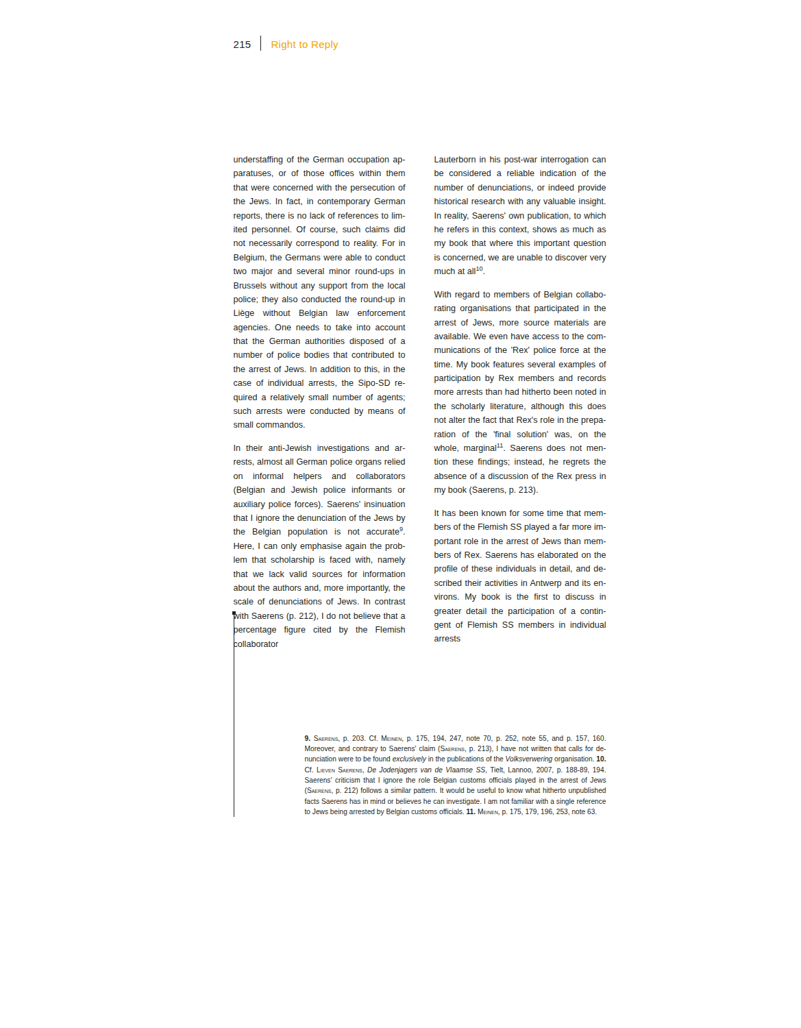215 Right to Reply
understaffing of the German occupation apparatuses, or of those offices within them that were concerned with the persecution of the Jews. In fact, in contemporary German reports, there is no lack of references to limited personnel. Of course, such claims did not necessarily correspond to reality. For in Belgium, the Germans were able to conduct two major and several minor round-ups in Brussels without any support from the local police; they also conducted the round-up in Liège without Belgian law enforcement agencies. One needs to take into account that the German authorities disposed of a number of police bodies that contributed to the arrest of Jews. In addition to this, in the case of individual arrests, the Sipo-SD required a relatively small number of agents; such arrests were conducted by means of small commandos.
In their anti-Jewish investigations and arrests, almost all German police organs relied on informal helpers and collaborators (Belgian and Jewish police informants or auxiliary police forces). Saerens' insinuation that I ignore the denunciation of the Jews by the Belgian population is not accurate9. Here, I can only emphasise again the problem that scholarship is faced with, namely that we lack valid sources for information about the authors and, more importantly, the scale of denunciations of Jews. In contrast with Saerens (p. 212), I do not believe that a percentage figure cited by the Flemish collaborator
Lauterborn in his post-war interrogation can be considered a reliable indication of the number of denunciations, or indeed provide historical research with any valuable insight. In reality, Saerens' own publication, to which he refers in this context, shows as much as my book that where this important question is concerned, we are unable to discover very much at all10.
With regard to members of Belgian collaborating organisations that participated in the arrest of Jews, more source materials are available. We even have access to the communications of the 'Rex' police force at the time. My book features several examples of participation by Rex members and records more arrests than had hitherto been noted in the scholarly literature, although this does not alter the fact that Rex's role in the preparation of the 'final solution' was, on the whole, marginal11. Saerens does not mention these findings; instead, he regrets the absence of a discussion of the Rex press in my book (Saerens, p. 213).
It has been known for some time that members of the Flemish SS played a far more important role in the arrest of Jews than members of Rex. Saerens has elaborated on the profile of these individuals in detail, and described their activities in Antwerp and its environs. My book is the first to discuss in greater detail the participation of a contingent of Flemish SS members in individual arrests
9. Saerens, p. 203. Cf. Meinen, p. 175, 194, 247, note 70, p. 252, note 55, and p. 157, 160. Moreover, and contrary to Saerens' claim (Saerens, p. 213), I have not written that calls for denunciation were to be found exclusively in the publications of the Volksverwering organisation. 10. Cf. Lieven Saerens, De Jodenjagers van de Vlaamse SS, Tielt, Lannoo, 2007, p. 188-89, 194. Saerens' criticism that I ignore the role Belgian customs officials played in the arrest of Jews (Saerens, p. 212) follows a similar pattern. It would be useful to know what hitherto unpublished facts Saerens has in mind or believes he can investigate. I am not familiar with a single reference to Jews being arrested by Belgian customs officials. 11. Meinen, p. 175, 179, 196, 253, note 63.